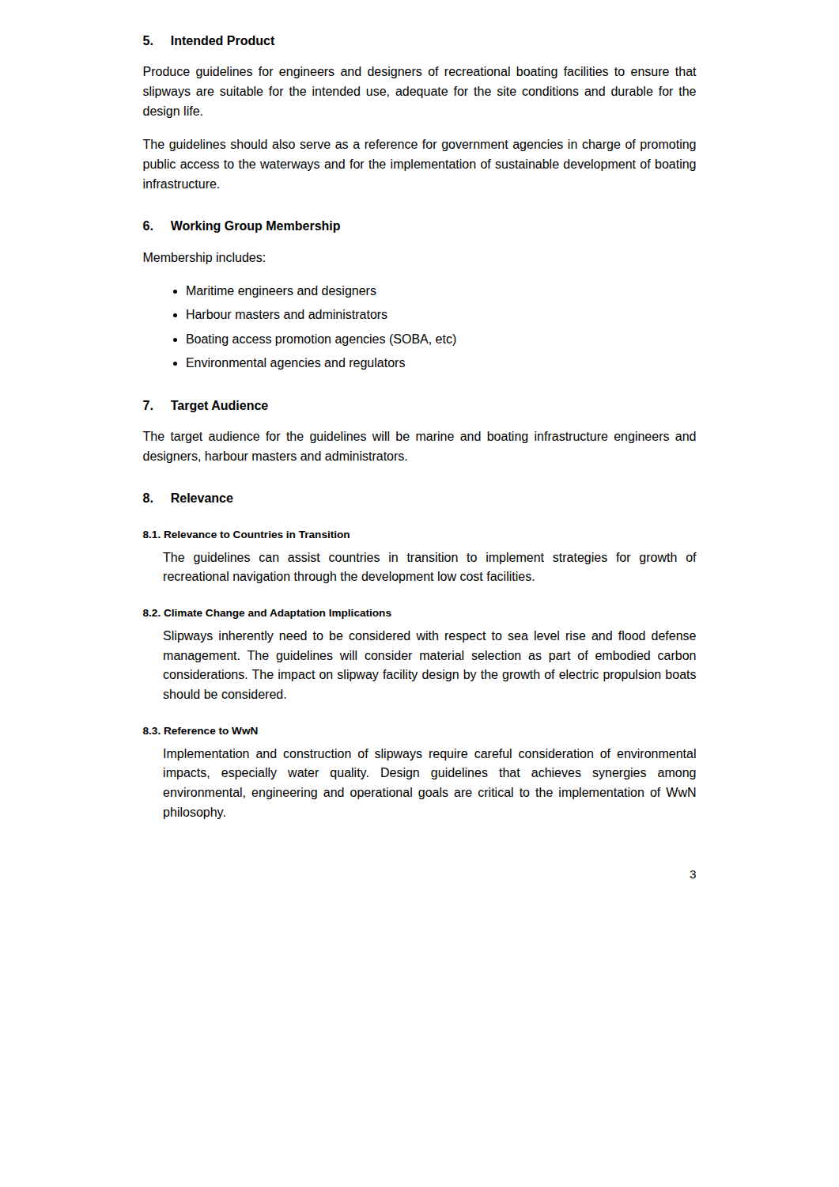5. Intended Product
Produce guidelines for engineers and designers of recreational boating facilities to ensure that slipways are suitable for the intended use, adequate for the site conditions and durable for the design life.
The guidelines should also serve as a reference for government agencies in charge of promoting public access to the waterways and for the implementation of sustainable development of boating infrastructure.
6. Working Group Membership
Membership includes:
Maritime engineers and designers
Harbour masters and administrators
Boating access promotion agencies (SOBA, etc)
Environmental agencies and regulators
7. Target Audience
The target audience for the guidelines will be marine and boating infrastructure engineers and designers, harbour masters and administrators.
8. Relevance
8.1. Relevance to Countries in Transition
The guidelines can assist countries in transition to implement strategies for growth of recreational navigation through the development low cost facilities.
8.2. Climate Change and Adaptation Implications
Slipways inherently need to be considered with respect to sea level rise and flood defense management. The guidelines will consider material selection as part of embodied carbon considerations. The impact on slipway facility design by the growth of electric propulsion boats should be considered.
8.3. Reference to WwN
Implementation and construction of slipways require careful consideration of environmental impacts, especially water quality. Design guidelines that achieves synergies among environmental, engineering and operational goals are critical to the implementation of WwN philosophy.
3